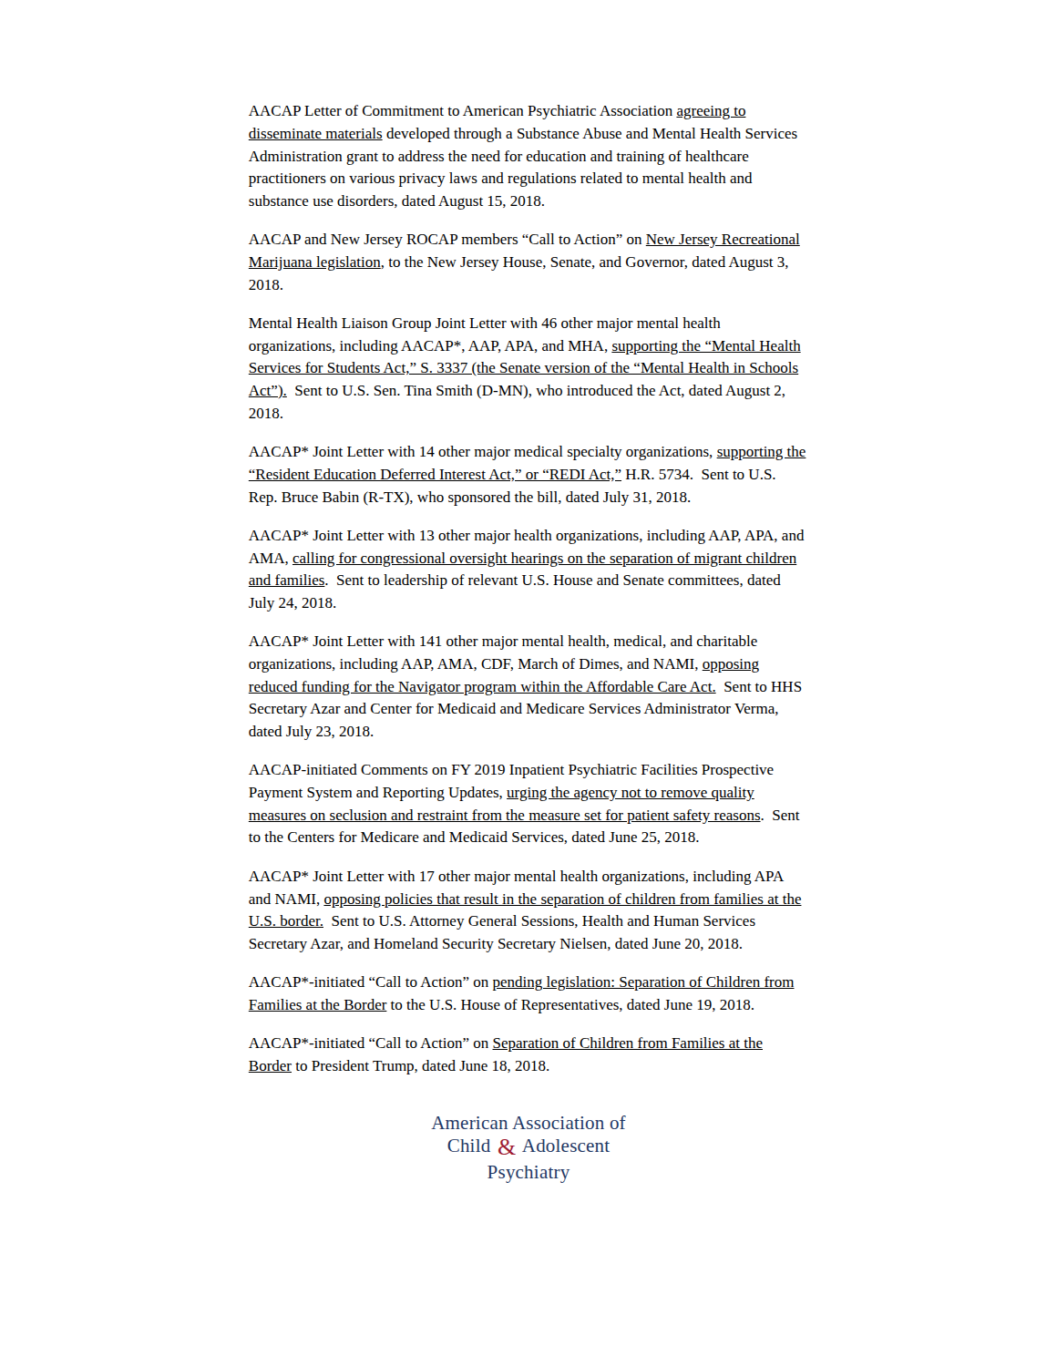AACAP Letter of Commitment to American Psychiatric Association agreeing to disseminate materials developed through a Substance Abuse and Mental Health Services Administration grant to address the need for education and training of healthcare practitioners on various privacy laws and regulations related to mental health and substance use disorders, dated August 15, 2018.
AACAP and New Jersey ROCAP members “Call to Action” on New Jersey Recreational Marijuana legislation, to the New Jersey House, Senate, and Governor, dated August 3, 2018.
Mental Health Liaison Group Joint Letter with 46 other major mental health organizations, including AACAP*, AAP, APA, and MHA, supporting the “Mental Health Services for Students Act,” S. 3337 (the Senate version of the “Mental Health in Schools Act”). Sent to U.S. Sen. Tina Smith (D-MN), who introduced the Act, dated August 2, 2018.
AACAP* Joint Letter with 14 other major medical specialty organizations, supporting the “Resident Education Deferred Interest Act,” or “REDI Act,” H.R. 5734. Sent to U.S. Rep. Bruce Babin (R-TX), who sponsored the bill, dated July 31, 2018.
AACAP* Joint Letter with 13 other major health organizations, including AAP, APA, and AMA, calling for congressional oversight hearings on the separation of migrant children and families. Sent to leadership of relevant U.S. House and Senate committees, dated July 24, 2018.
AACAP* Joint Letter with 141 other major mental health, medical, and charitable organizations, including AAP, AMA, CDF, March of Dimes, and NAMI, opposing reduced funding for the Navigator program within the Affordable Care Act. Sent to HHS Secretary Azar and Center for Medicaid and Medicare Services Administrator Verma, dated July 23, 2018.
AACAP-initiated Comments on FY 2019 Inpatient Psychiatric Facilities Prospective Payment System and Reporting Updates, urging the agency not to remove quality measures on seclusion and restraint from the measure set for patient safety reasons. Sent to the Centers for Medicare and Medicaid Services, dated June 25, 2018.
AACAP* Joint Letter with 17 other major mental health organizations, including APA and NAMI, opposing policies that result in the separation of children from families at the U.S. border. Sent to U.S. Attorney General Sessions, Health and Human Services Secretary Azar, and Homeland Security Secretary Nielsen, dated June 20, 2018.
AACAP*-initiated “Call to Action” on pending legislation: Separation of Children from Families at the Border to the U.S. House of Representatives, dated June 19, 2018.
AACAP*-initiated “Call to Action” on Separation of Children from Families at the Border to President Trump, dated June 18, 2018.
American Association of
Child & Adolescent
Psychiatry